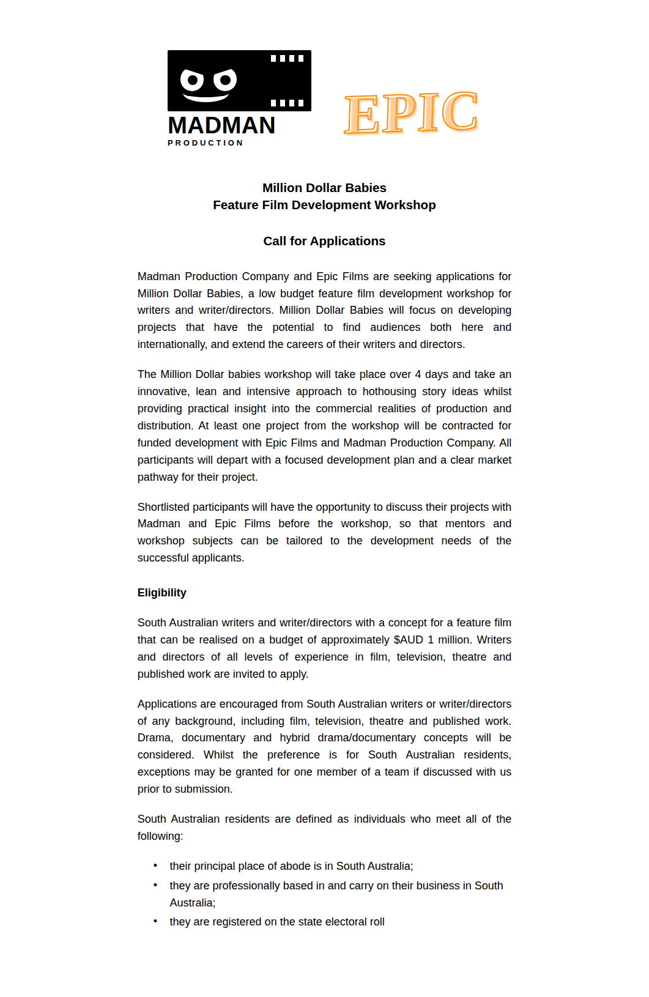MADMAN
PRODUCTION
EPIC
Million Dollar Babies
Feature Film Development Workshop
Call for Applications
Madman Production Company and Epic Films are seeking applications for Million Dollar Babies, a low budget feature film development workshop for writers and writer/directors. Million Dollar Babies will focus on developing projects that have the potential to find audiences both here and internationally, and extend the careers of their writers and directors.
The Million Dollar babies workshop will take place over 4 days and take an innovative, lean and intensive approach to hothousing story ideas whilst providing practical insight into the commercial realities of production and distribution. At least one project from the workshop will be contracted for funded development with Epic Films and Madman Production Company. All participants will depart with a focused development plan and a clear market pathway for their project.
Shortlisted participants will have the opportunity to discuss their projects with Madman and Epic Films before the workshop, so that mentors and workshop subjects can be tailored to the development needs of the successful applicants.
Eligibility
South Australian writers and writer/directors with a concept for a feature film that can be realised on a budget of approximately $AUD 1 million. Writers and directors of all levels of experience in film, television, theatre and published work are invited to apply.
Applications are encouraged from South Australian writers or writer/directors of any background, including film, television, theatre and published work. Drama, documentary and hybrid drama/documentary concepts will be considered. Whilst the preference is for South Australian residents, exceptions may be granted for one member of a team if discussed with us prior to submission.
South Australian residents are defined as individuals who meet all of the following:
their principal place of abode is in South Australia;
they are professionally based in and carry on their business in South Australia;
they are registered on the state electoral roll